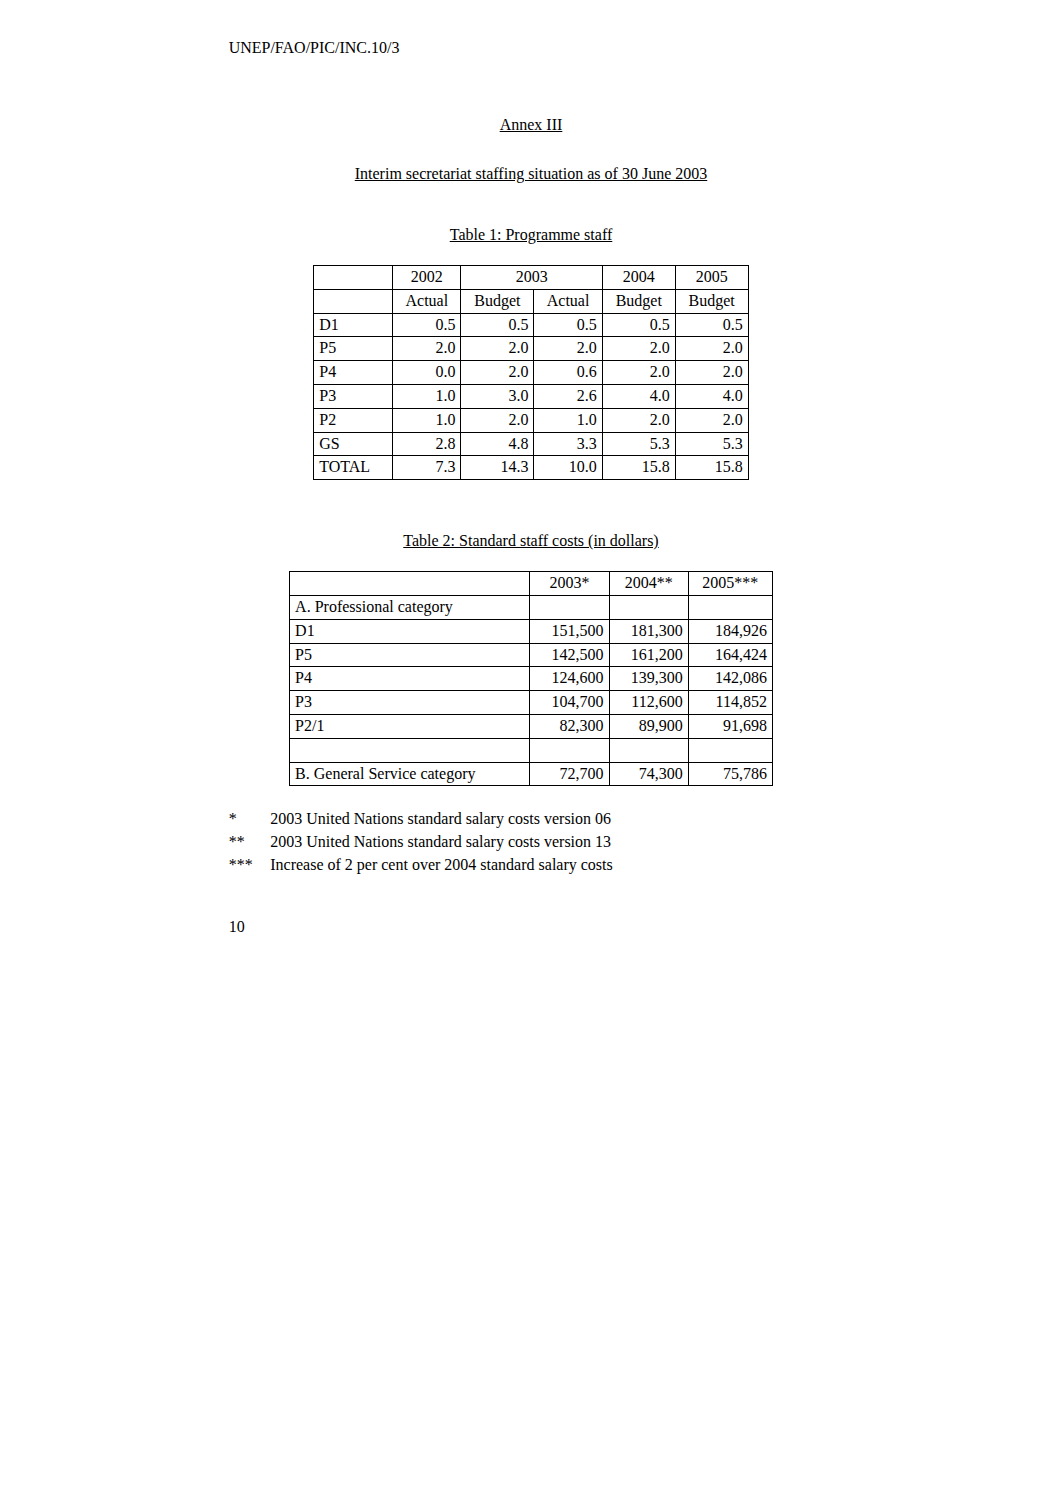UNEP/FAO/PIC/INC.10/3
Annex III
Interim secretariat staffing situation as of 30 June 2003
Table 1: Programme staff
| | 2002 | 2003 | 2004 | 2005 |
| --- | --- | --- | --- | --- |
| | Actual | Budget | Actual | Budget | Budget |
| D1 | 0.5 | 0.5 | 0.5 | 0.5 | 0.5 |
| P5 | 2.0 | 2.0 | 2.0 | 2.0 | 2.0 |
| P4 | 0.0 | 2.0 | 0.6 | 2.0 | 2.0 |
| P3 | 1.0 | 3.0 | 2.6 | 4.0 | 4.0 |
| P2 | 1.0 | 2.0 | 1.0 | 2.0 | 2.0 |
| GS | 2.8 | 4.8 | 3.3 | 5.3 | 5.3 |
| TOTAL | 7.3 | 14.3 | 10.0 | 15.8 | 15.8 |
Table 2: Standard staff costs (in dollars)
| | 2003* | 2004** | 2005*** |
| --- | --- | --- | --- |
| A. Professional category | | | |
| D1 | 151,500 | 181,300 | 184,926 |
| P5 | 142,500 | 161,200 | 164,424 |
| P4 | 124,600 | 139,300 | 142,086 |
| P3 | 104,700 | 112,600 | 114,852 |
| P2/1 | 82,300 | 89,900 | 91,698 |
| B. General Service category | 72,700 | 74,300 | 75,786 |
| * | 2003 United Nations standard salary costs version 06 |
| ** | 2003 United Nations standard salary costs version 13 |
| *** | Increase of 2 per cent over 2004 standard salary costs |
10